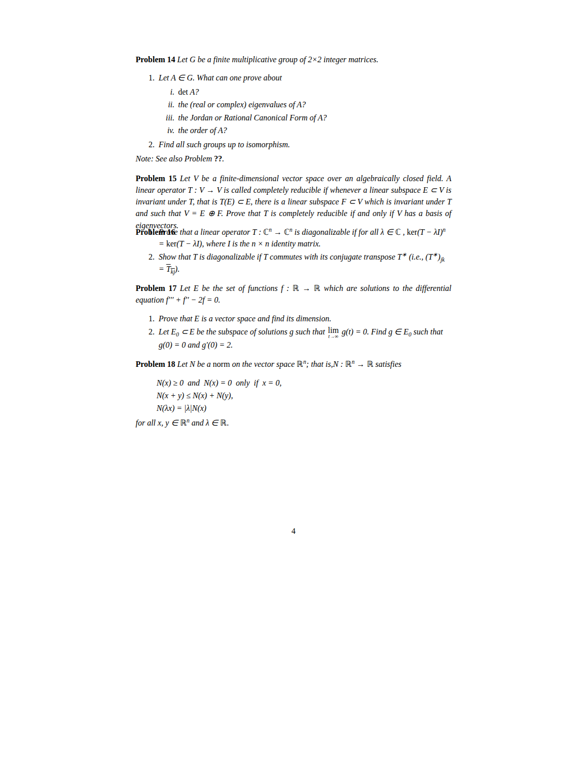Problem 14 Let G be a finite multiplicative group of 2×2 integer matrices.
Let A ∈ G. What can one prove about
det A?
the (real or complex) eigenvalues of A?
the Jordan or Rational Canonical Form of A?
the order of A?
Find all such groups up to isomorphism.
Note: See also Problem ??.
Problem 15 Let V be a finite-dimensional vector space over an algebraically closed field. A linear operator T : V → V is called completely reducible if whenever a linear subspace E ⊂ V is invariant under T, that is T(E) ⊂ E, there is a linear subspace F ⊂ V which is invariant under T and such that V = E ⊕ F. Prove that T is completely reducible if and only if V has a basis of eigenvectors.
Problem 16
Prove that a linear operator T : ℂn → ℂn is diagonalizable if for all λ ∈ ℂ , ker(T − λI)n = ker(T − λI), where I is the n × n identity matrix.
Show that T is diagonalizable if T commutes with its conjugate transpose T∗ (i.e., (T∗)jk = Tkj).
Problem 17 Let E be the set of functions f : ℝ → ℝ which are solutions to the differential equation f′′′ + f′′ − 2f = 0.
Prove that E is a vector space and find its dimension.
Let E0 ⊂ E be the subspace of solutions g such that lim t→∞ g(t) = 0. Find g ∈ E0 such that g(0) = 0 and g′(0) = 2.
Problem 18 Let N be a norm on the vector space ℝn; that is,N : ℝn → ℝ satisfies
N(x) ≥ 0 and N(x) = 0 only if x = 0, N(x + y) ≤ N(x) + N(y), N(λx) = |λ|N(x)
for all x, y ∈ ℝn and λ ∈ ℝ.
4